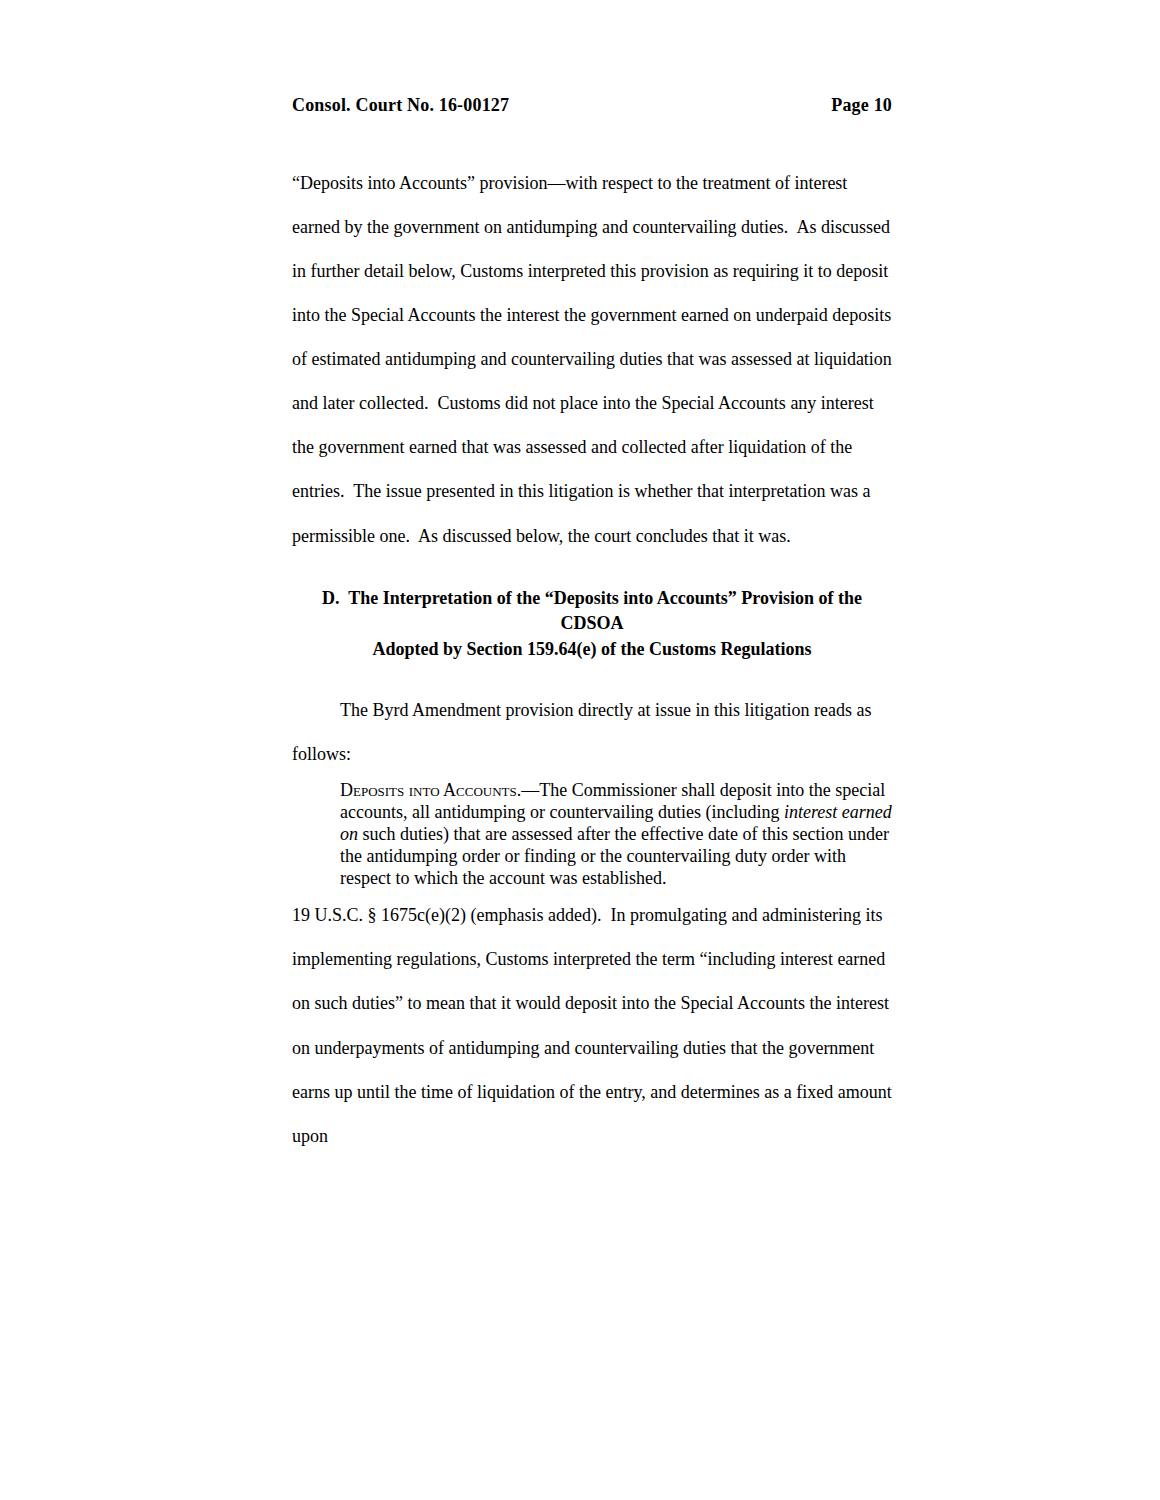Consol. Court No. 16-00127 Page 10
“Deposits into Accounts” provision—with respect to the treatment of interest earned by the government on antidumping and countervailing duties. As discussed in further detail below, Customs interpreted this provision as requiring it to deposit into the Special Accounts the interest the government earned on underpaid deposits of estimated antidumping and countervailing duties that was assessed at liquidation and later collected. Customs did not place into the Special Accounts any interest the government earned that was assessed and collected after liquidation of the entries. The issue presented in this litigation is whether that interpretation was a permissible one. As discussed below, the court concludes that it was.
D. The Interpretation of the “Deposits into Accounts” Provision of the CDSOA Adopted by Section 159.64(e) of the Customs Regulations
The Byrd Amendment provision directly at issue in this litigation reads as follows:
Deposits into Accounts.—The Commissioner shall deposit into the special accounts, all antidumping or countervailing duties (including interest earned on such duties) that are assessed after the effective date of this section under the antidumping order or finding or the countervailing duty order with respect to which the account was established.
19 U.S.C. § 1675c(e)(2) (emphasis added). In promulgating and administering its implementing regulations, Customs interpreted the term “including interest earned on such duties” to mean that it would deposit into the Special Accounts the interest on underpayments of antidumping and countervailing duties that the government earns up until the time of liquidation of the entry, and determines as a fixed amount upon